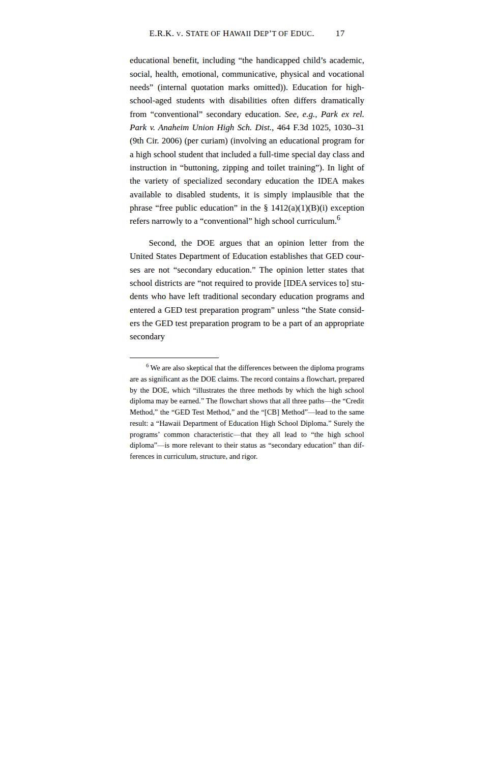E.R.K. v. STATE OF HAWAII DEP’T OF EDUC. 17
educational benefit, including “the handicapped child’s academic, social, health, emotional, communicative, physical and vocational needs” (internal quotation marks omitted)). Education for high-school-aged students with disabilities often differs dramatically from “conventional” secondary education. See, e.g., Park ex rel. Park v. Anaheim Union High Sch. Dist., 464 F.3d 1025, 1030–31 (9th Cir. 2006) (per curiam) (involving an educational program for a high school student that included a full-time special day class and instruction in “buttoning, zipping and toilet training”). In light of the variety of specialized secondary education the IDEA makes available to disabled students, it is simply implausible that the phrase “free public education” in the § 1412(a)(1)(B)(i) exception refers narrowly to a “conventional” high school curriculum.6
Second, the DOE argues that an opinion letter from the United States Department of Education establishes that GED courses are not “secondary education.” The opinion letter states that school districts are “not required to provide [IDEA services to] students who have left traditional secondary education programs and entered a GED test preparation program” unless “the State considers the GED test preparation program to be a part of an appropriate secondary
6 We are also skeptical that the differences between the diploma programs are as significant as the DOE claims. The record contains a flowchart, prepared by the DOE, which “illustrates the three methods by which the high school diploma may be earned.” The flowchart shows that all three paths—the “Credit Method,” the “GED Test Method,” and the “[CB] Method”—lead to the same result: a “Hawaii Department of Education High School Diploma.” Surely the programs’ common characteristic—that they all lead to “the high school diploma”—is more relevant to their status as “secondary education” than differences in curriculum, structure, and rigor.